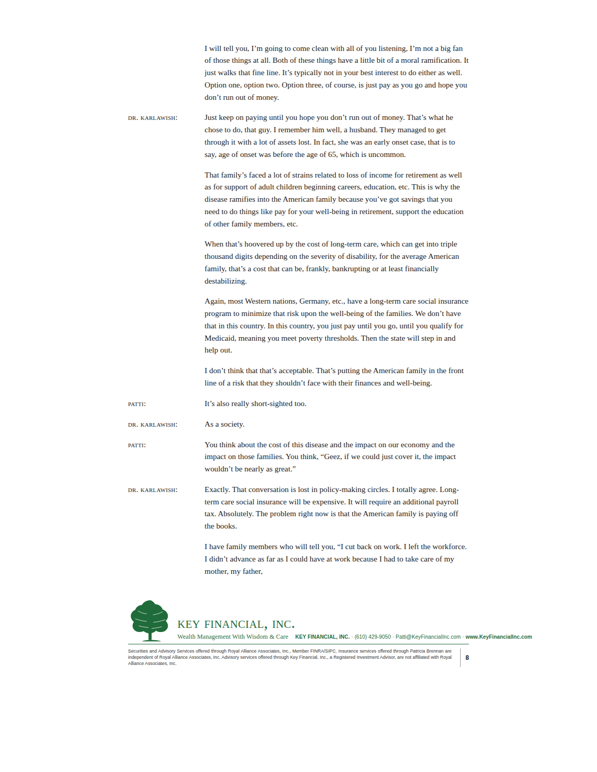I will tell you, I’m going to come clean with all of you listening, I’m not a big fan of those things at all. Both of these things have a little bit of a moral ramification. It just walks that fine line. It’s typically not in your best interest to do either as well. Option one, option two. Option three, of course, is just pay as you go and hope you don’t run out of money.
Dr. Karlawish:
Just keep on paying until you hope you don’t run out of money. That’s what he chose to do, that guy. I remember him well, a husband. They managed to get through it with a lot of assets lost. In fact, she was an early onset case, that is to say, age of onset was before the age of 65, which is uncommon.
That family’s faced a lot of strains related to loss of income for retirement as well as for support of adult children beginning careers, education, etc. This is why the disease ramifies into the American family because you’ve got savings that you need to do things like pay for your well-being in retirement, support the education of other family members, etc.
When that’s hoovered up by the cost of long-term care, which can get into triple thousand digits depending on the severity of disability, for the average American family, that’s a cost that can be, frankly, bankrupting or at least financially destabilizing.
Again, most Western nations, Germany, etc., have a long-term care social insurance program to minimize that risk upon the well-being of the families. We don’t have that in this country. In this country, you just pay until you go, until you qualify for Medicaid, meaning you meet poverty thresholds. Then the state will step in and help out.
I don’t think that that’s acceptable. That’s putting the American family in the front line of a risk that they shouldn’t face with their finances and well-being.
Patti:
It’s also really short-sighted too.
Dr. Karlawish:
As a society.
Patti:
You think about the cost of this disease and the impact on our economy and the impact on those families. You think, “Geez, if we could just cover it, the impact wouldn’t be nearly as great.”
Dr. Karlawish:
Exactly. That conversation is lost in policy-making circles. I totally agree. Long-term care social insurance will be expensive. It will require an additional payroll tax. Absolutely. The problem right now is that the American family is paying off the books.
I have family members who will tell you, “I cut back on work. I left the workforce. I didn’t advance as far as I could have at work because I had to take care of my mother, my father,
Key Financial, Inc.
Wealth Management With Wisdom & Care
KEY FINANCIAL, INC. · (610) 429-9050 · Patti@KeyFinancialInc.com · www.KeyFinancialInc.com
Securities and Advisory Services offered through Royal Alliance Associates, Inc., Member FINRA/SIPC. Insurance services offered through Patricia Brennan are independent of Royal Alliance Associates, Inc. Advisory services offered through Key Financial, Inc., a Registered Investment Advisor, are not affiliated with Royal Alliance Associates, Inc.
8